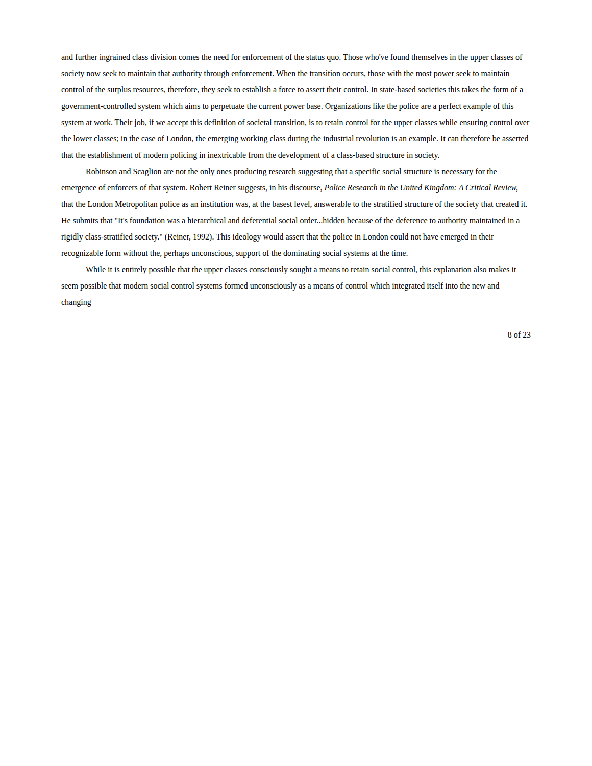and further ingrained class division comes the need for enforcement of the status quo. Those who've found themselves in the upper classes of society now seek to maintain that authority through enforcement. When the transition occurs, those with the most power seek to maintain control of the surplus resources, therefore, they seek to establish a force to assert their control. In state-based societies this takes the form of a government-controlled system which aims to perpetuate the current power base. Organizations like the police are a perfect example of this system at work. Their job, if we accept this definition of societal transition, is to retain control for the upper classes while ensuring control over the lower classes; in the case of London, the emerging working class during the industrial revolution is an example. It can therefore be asserted that the establishment of modern policing in inextricable from the development of a class-based structure in society.
Robinson and Scaglion are not the only ones producing research suggesting that a specific social structure is necessary for the emergence of enforcers of that system. Robert Reiner suggests, in his discourse, Police Research in the United Kingdom: A Critical Review, that the London Metropolitan police as an institution was, at the basest level, answerable to the stratified structure of the society that created it. He submits that "It's foundation was a hierarchical and deferential social order...hidden because of the deference to authority maintained in a rigidly class-stratified society." (Reiner, 1992). This ideology would assert that the police in London could not have emerged in their recognizable form without the, perhaps unconscious, support of the dominating social systems at the time.
While it is entirely possible that the upper classes consciously sought a means to retain social control, this explanation also makes it seem possible that modern social control systems formed unconsciously as a means of control which integrated itself into the new and changing
8 of 23